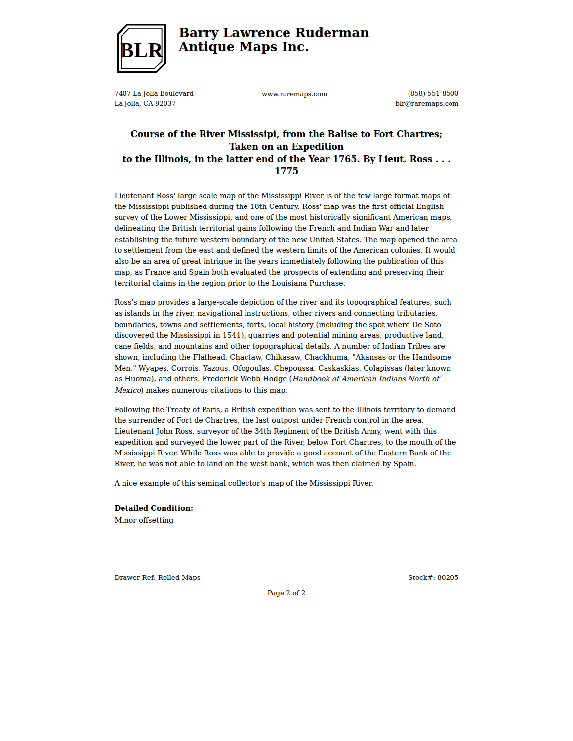BLR
Barry Lawrence Ruderman Antique Maps Inc.
7407 La Jolla Boulevard
La Jolla, CA 92037
www.raremaps.com
(858) 551-8500
blr@raremaps.com
Course of the River Mississipi, from the Balise to Fort Chartres; Taken on an Expedition to the Illinois, in the latter end of the Year 1765. By Lieut. Ross . . . 1775
Lieutenant Ross' large scale map of the Mississippi River is of the few large format maps of the Mississippi published during the 18th Century. Ross' map was the first official English survey of the Lower Mississippi, and one of the most historically significant American maps, delineating the British territorial gains following the French and Indian War and later establishing the future western boundary of the new United States. The map opened the area to settlement from the east and defined the western limits of the American colonies. It would also be an area of great intrigue in the years immediately following the publication of this map, as France and Spain both evaluated the prospects of extending and preserving their territorial claims in the region prior to the Louisiana Purchase.
Ross's map provides a large-scale depiction of the river and its topographical features, such as islands in the river, navigational instructions, other rivers and connecting tributaries, boundaries, towns and settlements, forts, local history (including the spot where De Soto discovered the Mississippi in 1541), quarries and potential mining areas, productive land, cane fields, and mountains and other topographical details. A number of Indian Tribes are shown, including the Flathead, Chactaw, Chikasaw, Chackhuma, "Akansas or the Handsome Men," Wyapes, Corrois, Yazous, Ofogoulas, Chepoussa, Caskaskias, Colapissas (later known as Huoma), and others. Frederick Webb Hodge (Handbook of American Indians North of Mexico) makes numerous citations to this map.
Following the Treaty of Paris, a British expedition was sent to the Illinois territory to demand the surrender of Fort de Chartres, the last outpost under French control in the area. Lieutenant John Ross, surveyor of the 34th Regiment of the British Army, went with this expedition and surveyed the lower part of the River, below Fort Chartres, to the mouth of the Mississippi River. While Ross was able to provide a good account of the Eastern Bank of the River, he was not able to land on the west bank, which was then claimed by Spain.
A nice example of this seminal collector's map of the Mississippi River.
Detailed Condition:
Minor offsetting
Drawer Ref: Rolled Maps
Stock#: 80205
Page 2 of 2